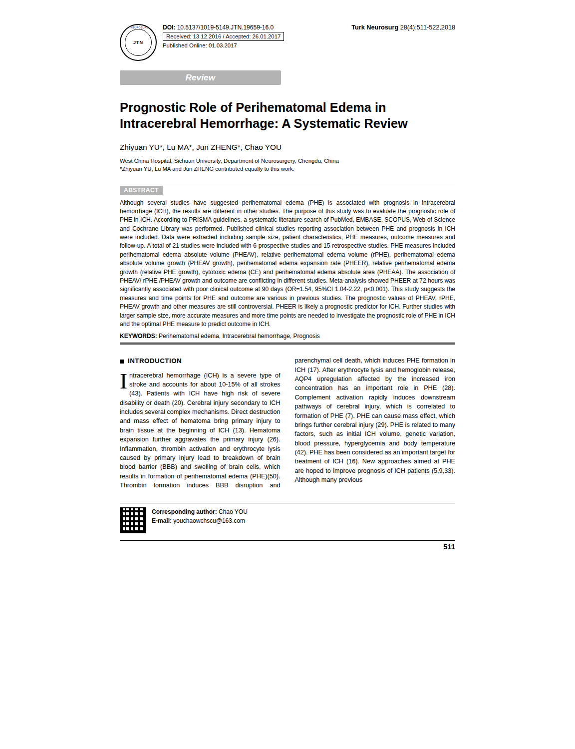TURK NEUROSURGERY
JTN
DOI: 10.5137/1019-5149.JTN.19659-16.0
Received: 13.12.2016 / Accepted: 26.01.2017
Published Online: 01.03.2017
Turk Neurosurg 28(4):511-522,2018
Review
Prognostic Role of Perihematomal Edema in Intracerebral Hemorrhage: A Systematic Review
Zhiyuan YU*, Lu MA*, Jun ZHENG*, Chao YOU
West China Hospital, Sichuan University, Department of Neurosurgery, Chengdu, China
*Zhiyuan YU, Lu MA and Jun ZHENG contributed equally to this work.
ABSTRACT
Although several studies have suggested perihematomal edema (PHE) is associated with prognosis in intracerebral hemorrhage (ICH), the results are different in other studies. The purpose of this study was to evaluate the prognostic role of PHE in ICH. According to PRISMA guidelines, a systematic literature search of PubMed, EMBASE, SCOPUS, Web of Science and Cochrane Library was performed. Published clinical studies reporting association between PHE and prognosis in ICH were included. Data were extracted including sample size, patient characteristics, PHE measures, outcome measures and follow-up. A total of 21 studies were included with 6 prospective studies and 15 retrospective studies. PHE measures included perihematomal edema absolute volume (PHEAV), relative perihematomal edema volume (rPHE), perihematomal edema absolute volume growth (PHEAV growth), perihematomal edema expansion rate (PHEER), relative perihematomal edema growth (relative PHE growth), cytotoxic edema (CE) and perihematomal edema absolute area (PHEAA). The association of PHEAV/ rPHE /PHEAV growth and outcome are conflicting in different studies. Meta-analysis showed PHEER at 72 hours was significantly associated with poor clinical outcome at 90 days (OR=1.54, 95%CI 1.04-2.22, p<0.001). This study suggests the measures and time points for PHE and outcome are various in previous studies. The prognostic values of PHEAV, rPHE, PHEAV growth and other measures are still controversial. PHEER is likely a prognostic predictor for ICH. Further studies with larger sample size, more accurate measures and more time points are needed to investigate the prognostic role of PHE in ICH and the optimal PHE measure to predict outcome in ICH.
KEYWORDS: Perihematomal edema, Intracerebral hemorrhage, Prognosis
INTRODUCTION
Intracerebral hemorrhage (ICH) is a severe type of stroke and accounts for about 10-15% of all strokes (43). Patients with ICH have high risk of severe disability or death (20). Cerebral injury secondary to ICH includes several complex mechanisms. Direct destruction and mass effect of hematoma bring primary injury to brain tissue at the beginning of ICH (13). Hematoma expansion further aggravates the primary injury (26). Inflammation, thrombin activation and erythrocyte lysis caused by primary injury lead to breakdown of brain blood barrier (BBB) and swelling of brain cells, which results in formation of perihematomal edema (PHE)(50). Thrombin formation induces BBB disruption and parenchymal cell death, which induces PHE formation in ICH (17). After erythrocyte lysis and hemoglobin release, AQP4 upregulation affected by the increased iron concentration has an important role in PHE (28). Complement activation rapidly induces downstream pathways of cerebral injury, which is correlated to formation of PHE (7). PHE can cause mass effect, which brings further cerebral injury (29). PHE is related to many factors, such as initial ICH volume, genetic variation, blood pressure, hyperglycemia and body temperature (42). PHE has been considered as an important target for treatment of ICH (16). New approaches aimed at PHE are hoped to improve prognosis of ICH patients (5,9,33). Although many previous
Corresponding author: Chao YOU
E-mail: youchaowchscu@163.com
511